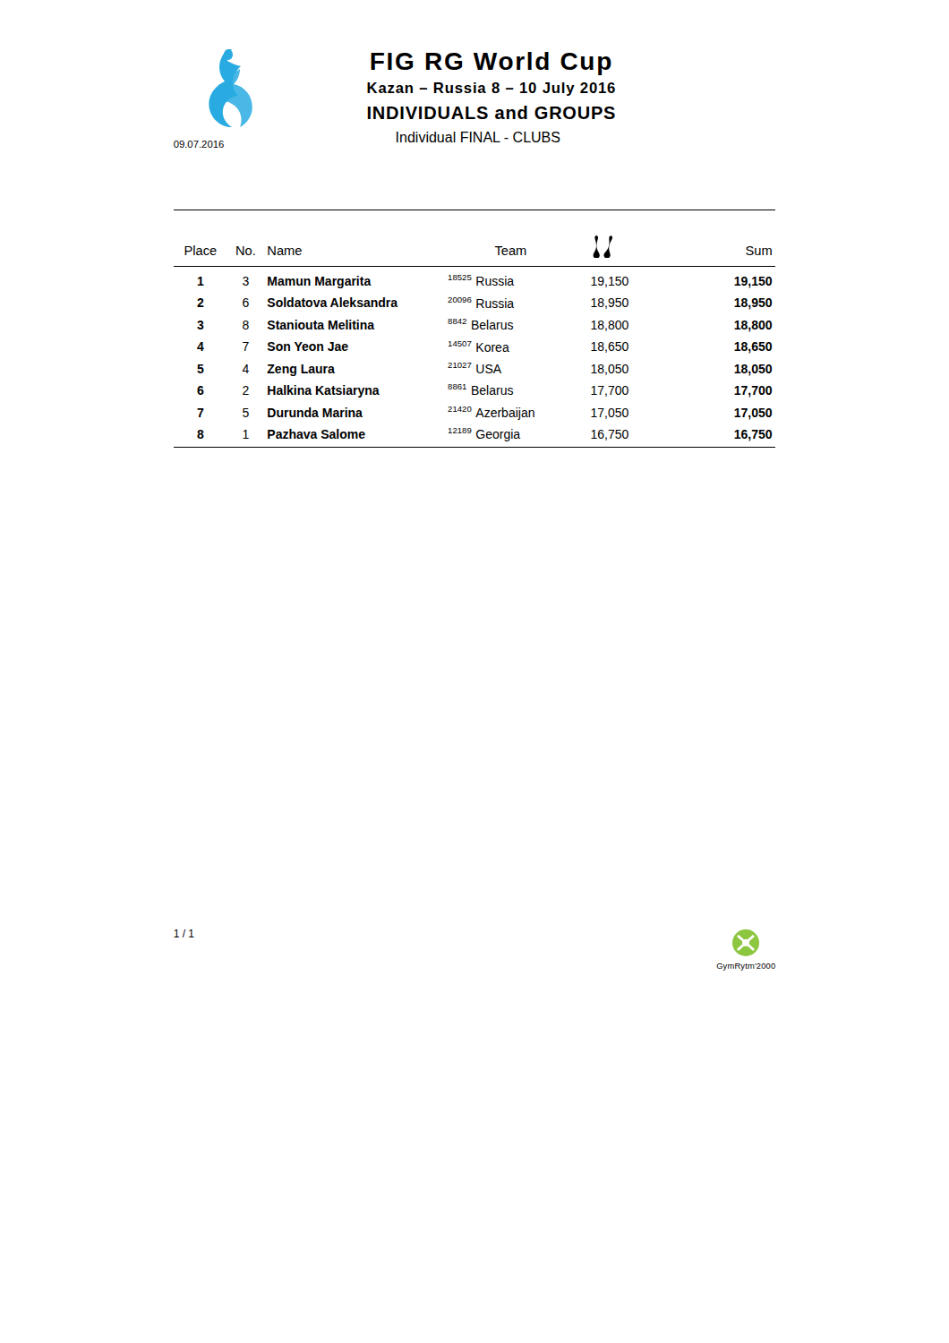FIG RG World Cup
Kazan – Russia 8 – 10 July 2016
INDIVIDUALS and GROUPS
09.07.2016
Individual FINAL - CLUBS
| Place | No. | Name | Team | | Sum |
| --- | --- | --- | --- | --- | --- |
| 1 | 3 | Mamun Margarita | 18525 Russia | 19,150 | 19,150 |
| 2 | 6 | Soldatova Aleksandra | 20096 Russia | 18,950 | 18,950 |
| 3 | 8 | Staniouta Melitina | 8842 Belarus | 18,800 | 18,800 |
| 4 | 7 | Son Yeon Jae | 14507 Korea | 18,650 | 18,650 |
| 5 | 4 | Zeng Laura | 21027 USA | 18,050 | 18,050 |
| 6 | 2 | Halkina Katsiaryna | 8861 Belarus | 17,700 | 17,700 |
| 7 | 5 | Durunda Marina | 21420 Azerbaijan | 17,050 | 17,050 |
| 8 | 1 | Pazhava Salome | 12189 Georgia | 16,750 | 16,750 |
1 / 1
GymRytm'2000